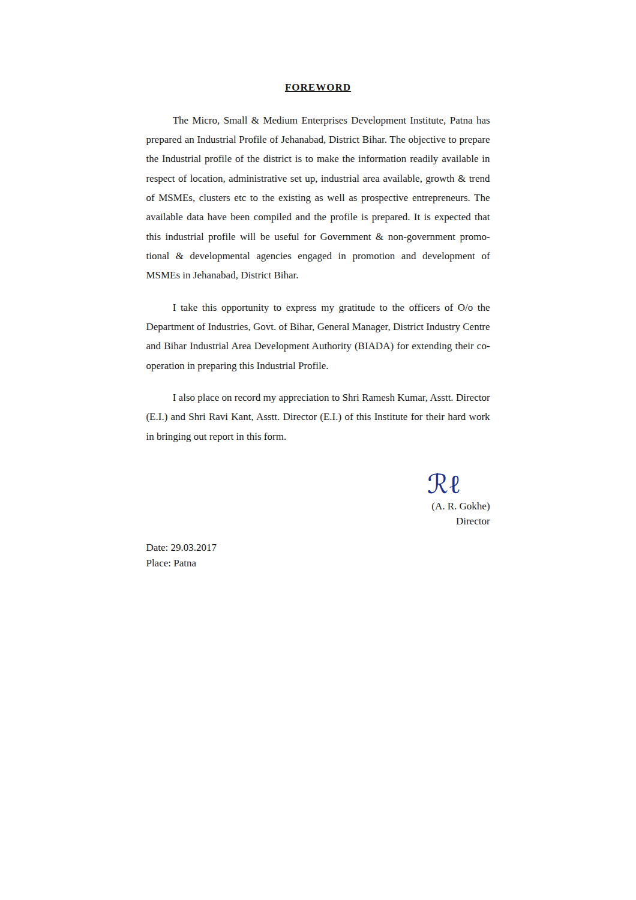Foreword
The Micro, Small & Medium Enterprises Development Institute, Patna has prepared an Industrial Profile of Jehanabad, District Bihar. The objective to prepare the Industrial profile of the district is to make the information readily available in respect of location, administrative set up, industrial area available, growth & trend of MSMEs, clusters etc to the existing as well as prospective entrepreneurs. The available data have been compiled and the profile is prepared. It is expected that this industrial profile will be useful for Government & non-government promotional & developmental agencies engaged in promotion and development of MSMEs in Jehanabad, District Bihar.
I take this opportunity to express my gratitude to the officers of O/o the Department of Industries, Govt. of Bihar, General Manager, District Industry Centre and Bihar Industrial Area Development Authority (BIADA) for extending their co-operation in preparing this Industrial Profile.
I also place on record my appreciation to Shri Ramesh Kumar, Asstt. Director (E.I.) and Shri Ravi Kant, Asstt. Director (E.I.) of this Institute for their hard work in bringing out report in this form.
ℛℓ
(A. R. Gokhe)
Director
Date: 29.03.2017
Place: Patna